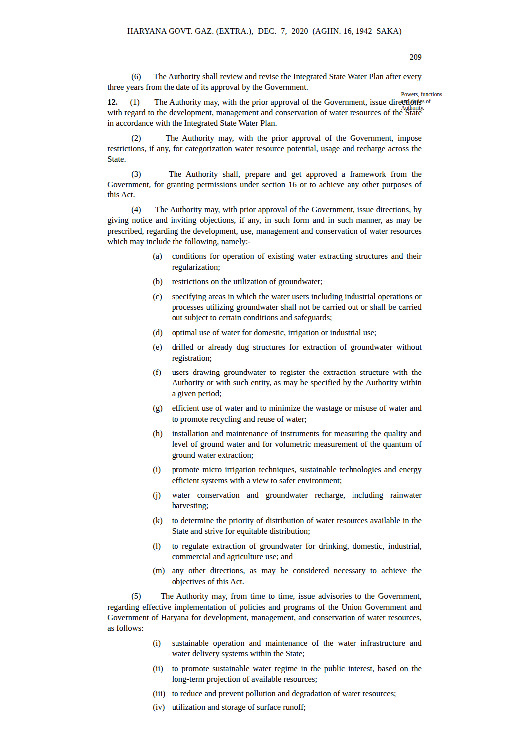HARYANA GOVT. GAZ. (EXTRA.), DEC. 7, 2020 (AGHN. 16, 1942 SAKA)
209
Powers, functions and duties of Authority.
(6) The Authority shall review and revise the Integrated State Water Plan after every three years from the date of its approval by the Government.
12. (1) The Authority may, with the prior approval of the Government, issue directions with regard to the development, management and conservation of water resources of the State in accordance with the Integrated State Water Plan.
(2) The Authority may, with the prior approval of the Government, impose restrictions, if any, for categorization water resource potential, usage and recharge across the State.
(3) The Authority shall, prepare and get approved a framework from the Government, for granting permissions under section 16 or to achieve any other purposes of this Act.
(4) The Authority may, with prior approval of the Government, issue directions, by giving notice and inviting objections, if any, in such form and in such manner, as may be prescribed, regarding the development, use, management and conservation of water resources which may include the following, namely:-
(a) conditions for operation of existing water extracting structures and their regularization;
(b) restrictions on the utilization of groundwater;
(c) specifying areas in which the water users including industrial operations or processes utilizing groundwater shall not be carried out or shall be carried out subject to certain conditions and safeguards;
(d) optimal use of water for domestic, irrigation or industrial use;
(e) drilled or already dug structures for extraction of groundwater without registration;
(f) users drawing groundwater to register the extraction structure with the Authority or with such entity, as may be specified by the Authority within a given period;
(g) efficient use of water and to minimize the wastage or misuse of water and to promote recycling and reuse of water;
(h) installation and maintenance of instruments for measuring the quality and level of ground water and for volumetric measurement of the quantum of ground water extraction;
(i) promote micro irrigation techniques, sustainable technologies and energy efficient systems with a view to safer environment;
(j) water conservation and groundwater recharge, including rainwater harvesting;
(k) to determine the priority of distribution of water resources available in the State and strive for equitable distribution;
(l) to regulate extraction of groundwater for drinking, domestic, industrial, commercial and agriculture use; and
(m) any other directions, as may be considered necessary to achieve the objectives of this Act.
(5) The Authority may, from time to time, issue advisories to the Government, regarding effective implementation of policies and programs of the Union Government and Government of Haryana for development, management, and conservation of water resources, as follows:–
(i) sustainable operation and maintenance of the water infrastructure and water delivery systems within the State;
(ii) to promote sustainable water regime in the public interest, based on the long-term projection of available resources;
(iii) to reduce and prevent pollution and degradation of water resources;
(iv) utilization and storage of surface runoff;